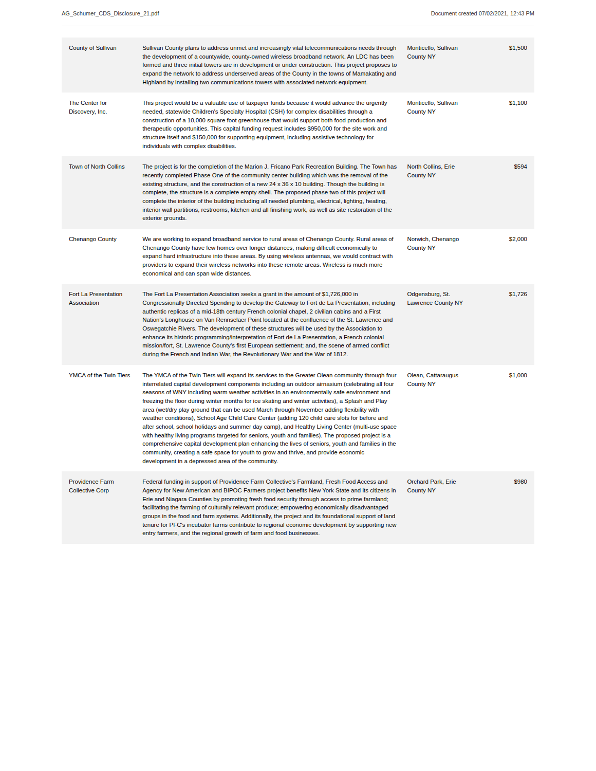AG_Schumer_CDS_Disclosure_21.pdf
Document created 07/02/2021, 12:43 PM
| County of Sullivan | Sullivan County plans to address unmet and increasingly vital telecommunications needs through the development of a countywide, county-owned wireless broadband network. An LDC has been formed and three initial towers are in development or under construction. This project proposes to expand the network to address underserved areas of the County in the towns of Mamakating and Highland by installing two communications towers with associated network equipment. | Monticello, Sullivan County NY | $1,500 |
| The Center for Discovery, Inc. | This project would be a valuable use of taxpayer funds because it would advance the urgently needed, statewide Children's Specialty Hospital (CSH) for complex disabilities through a construction of a 10,000 square foot greenhouse that would support both food production and therapeutic opportunities. This capital funding request includes $950,000 for the site work and structure itself and $150,000 for supporting equipment, including assistive technology for individuals with complex disabilities. | Monticello, Sullivan County NY | $1,100 |
| Town of North Collins | The project is for the completion of the Marion J. Fricano Park Recreation Building. The Town has recently completed Phase One of the community center building which was the removal of the existing structure, and the construction of a new 24 x 36 x 10 building. Though the building is complete, the structure is a complete empty shell. The proposed phase two of this project will complete the interior of the building including all needed plumbing, electrical, lighting, heating, interior wall partitions, restrooms, kitchen and all finishing work, as well as site restoration of the exterior grounds. | North Collins, Erie County NY | $594 |
| Chenango County | We are working to expand broadband service to rural areas of Chenango County. Rural areas of Chenango County have few homes over longer distances, making difficult economically to expand hard infrastructure into these areas. By using wireless antennas, we would contract with providers to expand their wireless networks into these remote areas. Wireless is much more economical and can span wide distances. | Norwich, Chenango County NY | $2,000 |
| Fort La Presentation Association | The Fort La Presentation Association seeks a grant in the amount of $1,726,000 in Congressionally Directed Spending to develop the Gateway to Fort de La Presentation, including authentic replicas of a mid-18th century French colonial chapel, 2 civilian cabins and a First Nation's Longhouse on Van Rennselaer Point located at the confluence of the St. Lawrence and Oswegatchie Rivers. The development of these structures will be used by the Association to enhance its historic programming/interpretation of Fort de La Presentation, a French colonial mission/fort, St. Lawrence County's first European settlement; and, the scene of armed conflict during the French and Indian War, the Revolutionary War and the War of 1812. | Odgensburg, St. Lawrence County NY | $1,726 |
| YMCA of the Twin Tiers | The YMCA of the Twin Tiers will expand its services to the Greater Olean community through four interrelated capital development components including an outdoor airnasium (celebrating all four seasons of WNY including warm weather activities in an environmentally safe environment and freezing the floor during winter months for ice skating and winter activities), a Splash and Play area (wet/dry play ground that can be used March through November adding flexibility with weather conditions), School Age Child Care Center (adding 120 child care slots for before and after school, school holidays and summer day camp), and Healthy Living Center (multi-use space with healthy living programs targeted for seniors, youth and families). The proposed project is a comprehensive capital development plan enhancing the lives of seniors, youth and families in the community, creating a safe space for youth to grow and thrive, and provide economic development in a depressed area of the community. | Olean, Cattaraugus County NY | $1,000 |
| Providence Farm Collective Corp | Federal funding in support of Providence Farm Collective's Farmland, Fresh Food Access and Agency for New American and BIPOC Farmers project benefits New York State and its citizens in Erie and Niagara Counties by promoting fresh food security through access to prime farmland; facilitating the farming of culturally relevant produce; empowering economically disadvantaged groups in the food and farm systems. Additionally, the project and its foundational support of land tenure for PFC's incubator farms contribute to regional economic development by supporting new entry farmers, and the regional growth of farm and food businesses. | Orchard Park, Erie County NY | $980 |